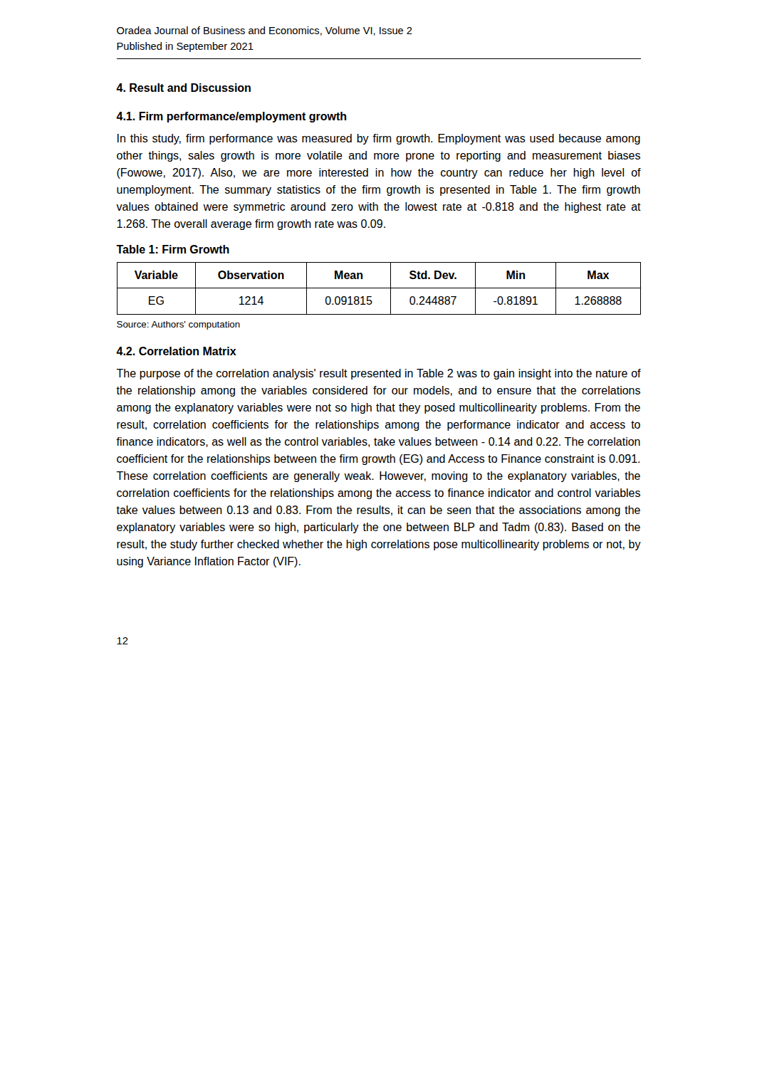Oradea Journal of Business and Economics, Volume VI, Issue 2
Published in September 2021
4. Result and Discussion
4.1. Firm performance/employment growth
In this study, firm performance was measured by firm growth. Employment was used because among other things, sales growth is more volatile and more prone to reporting and measurement biases (Fowowe, 2017). Also, we are more interested in how the country can reduce her high level of unemployment. The summary statistics of the firm growth is presented in Table 1. The firm growth values obtained were symmetric around zero with the lowest rate at -0.818 and the highest rate at 1.268. The overall average firm growth rate was 0.09.
Table 1: Firm Growth
| Variable | Observation | Mean | Std. Dev. | Min | Max |
| --- | --- | --- | --- | --- | --- |
| EG | 1214 | 0.091815 | 0.244887 | -0.81891 | 1.268888 |
Source: Authors' computation
4.2. Correlation Matrix
The purpose of the correlation analysis' result presented in Table 2 was to gain insight into the nature of the relationship among the variables considered for our models, and to ensure that the correlations among the explanatory variables were not so high that they posed multicollinearity problems. From the result, correlation coefficients for the relationships among the performance indicator and access to finance indicators, as well as the control variables, take values between - 0.14 and 0.22. The correlation coefficient for the relationships between the firm growth (EG) and Access to Finance constraint is 0.091. These correlation coefficients are generally weak. However, moving to the explanatory variables, the correlation coefficients for the relationships among the access to finance indicator and control variables take values between 0.13 and 0.83. From the results, it can be seen that the associations among the explanatory variables were so high, particularly the one between BLP and Tadm (0.83). Based on the result, the study further checked whether the high correlations pose multicollinearity problems or not, by using Variance Inflation Factor (VIF).
12